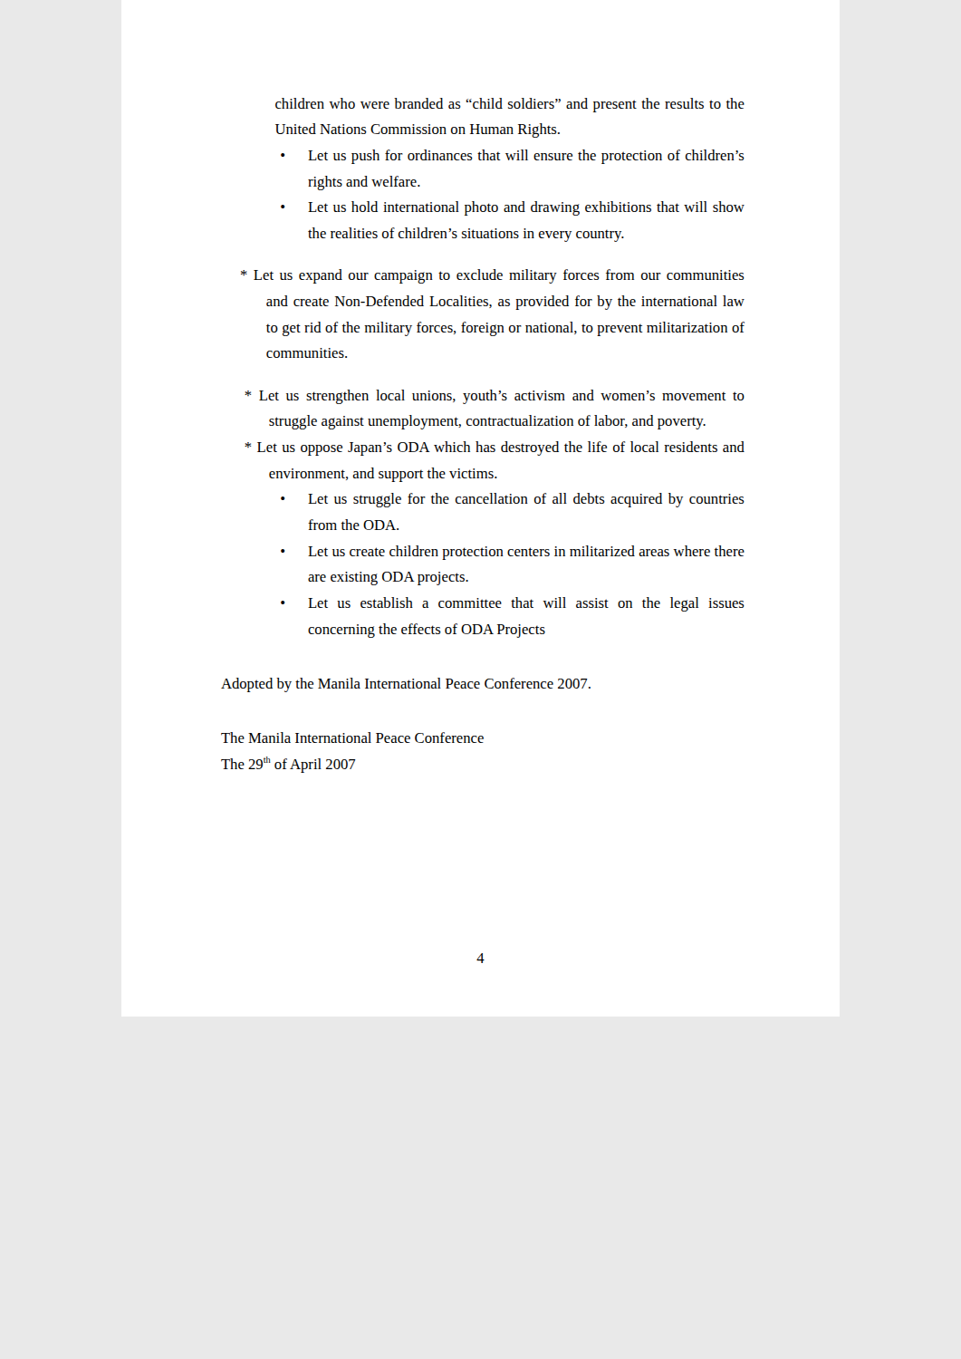children who were branded as “child soldiers” and present the results to the United Nations Commission on Human Rights.
Let us push for ordinances that will ensure the protection of children’s rights and welfare.
Let us hold international photo and drawing exhibitions that will show the realities of children’s situations in every country.
* Let us expand our campaign to exclude military forces from our communities and create Non-Defended Localities, as provided for by the international law to get rid of the military forces, foreign or national, to prevent militarization of communities.
* Let us strengthen local unions, youth’s activism and women’s movement to struggle against unemployment, contractualization of labor, and poverty.
* Let us oppose Japan’s ODA which has destroyed the life of local residents and environment, and support the victims.
Let us struggle for the cancellation of all debts acquired by countries from the ODA.
Let us create children protection centers in militarized areas where there are existing ODA projects.
Let us establish a committee that will assist on the legal issues concerning the effects of ODA Projects
Adopted by the Manila International Peace Conference 2007.
The Manila International Peace Conference
The 29th of April 2007
4